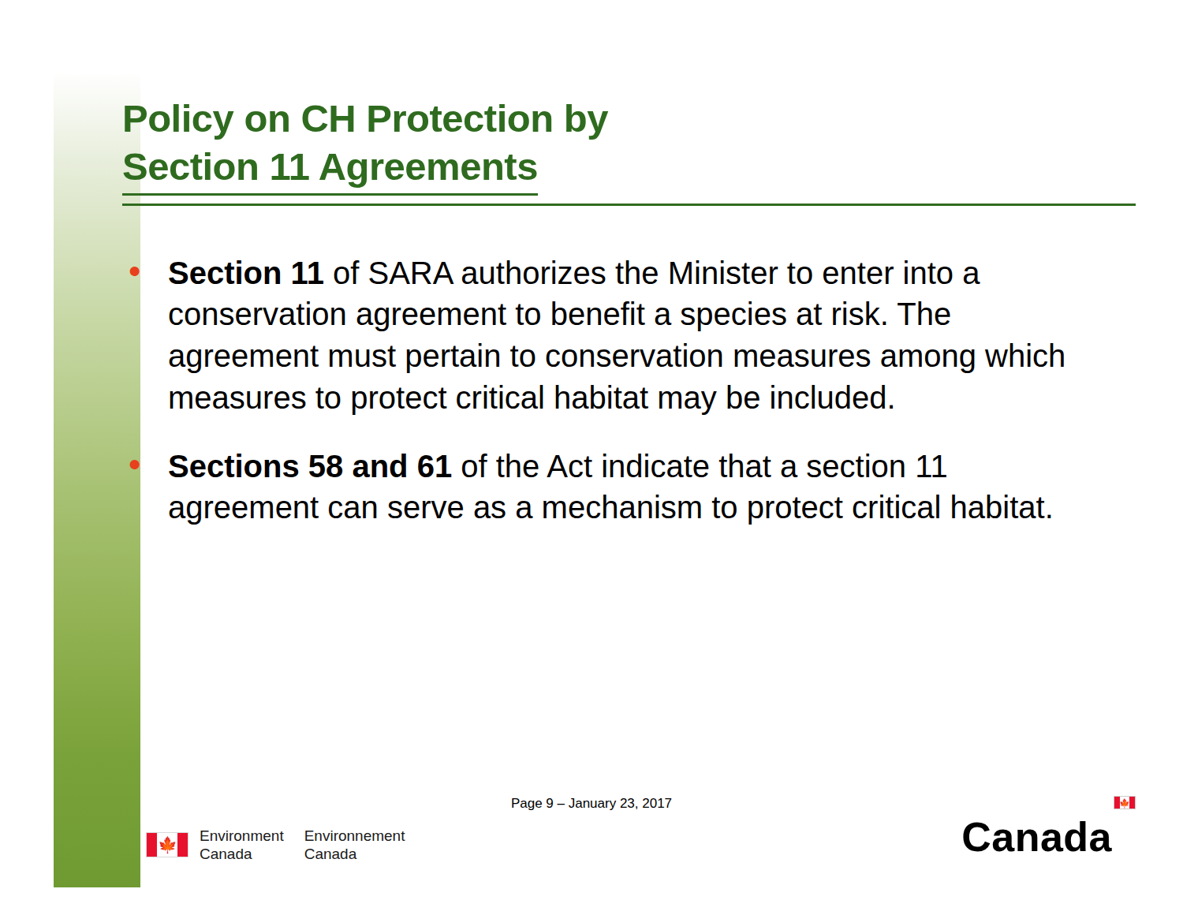Policy on CH Protection by
Section 11 Agreements
Section 11 of SARA authorizes the Minister to enter into a conservation agreement to benefit a species at risk. The agreement must pertain to conservation measures among which measures to protect critical habitat may be included.
Sections 58 and 61 of the Act indicate that a section 11 agreement can serve as a mechanism to protect critical habitat.
Page 9 – January 23, 2017
🍁
Environment
Canada Environnement
Canada
Canada 🍁